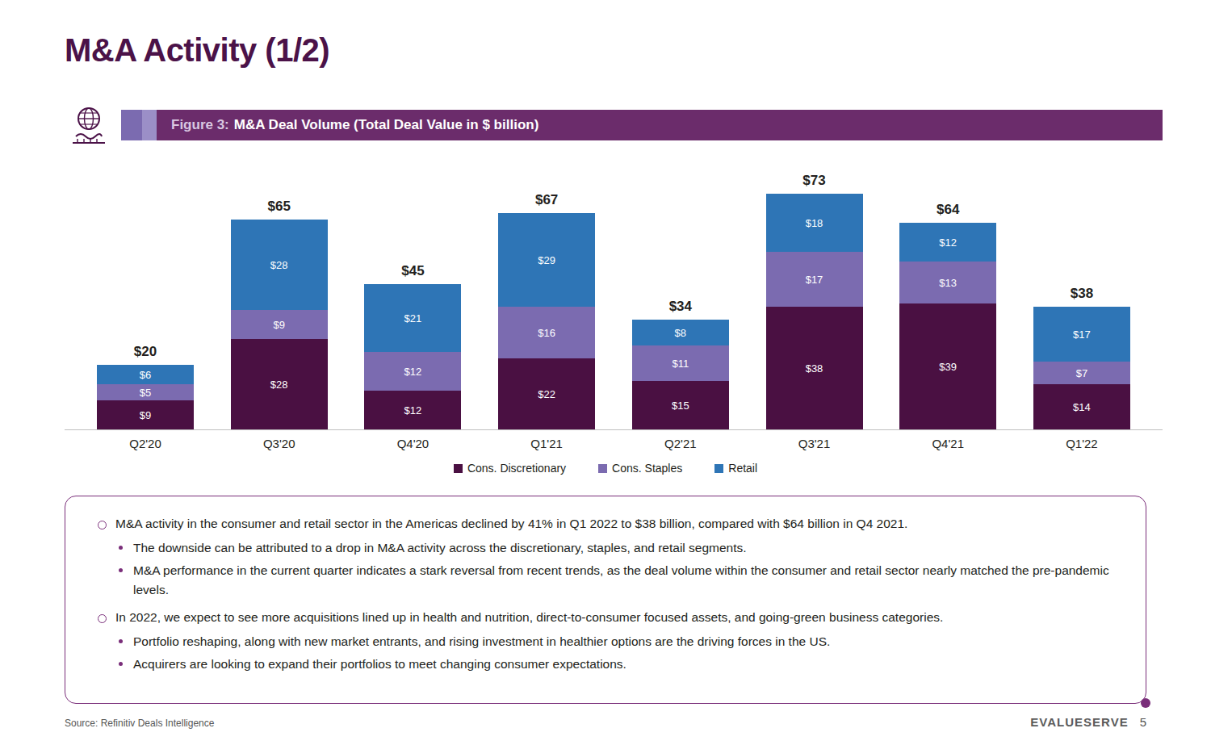M&A Activity (1/2)
Figure 3: M&A Deal Volume (Total Deal Value in $ billion)
$20
$6
$5
$9
$65
$28
$9
$28
$45
$21
$12
$12
$67
$29
$16
$22
$34
$8
$11
$15
$73
$18
$17
$38
$64
$12
$13
$39
$38
$17
$7
$14
Q2'20 Q3'20 Q4'20 Q1'21 Q2'21 Q3'21 Q4'21 Q1'22
Cons. Discretionary
Cons. Staples
Retail
M&A activity in the consumer and retail sector in the Americas declined by 41% in Q1 2022 to $38 billion, compared with $64 billion in Q4 2021.
The downside can be attributed to a drop in M&A activity across the discretionary, staples, and retail segments.
M&A performance in the current quarter indicates a stark reversal from recent trends, as the deal volume within the consumer and retail sector nearly matched the pre-pandemic levels.
In 2022, we expect to see more acquisitions lined up in health and nutrition, direct-to-consumer focused assets, and going-green business categories.
Portfolio reshaping, along with new market entrants, and rising investment in healthier options are the driving forces in the US.
Acquirers are looking to expand their portfolios to meet changing consumer expectations.
Source: Refinitiv Deals Intelligence
EVALUESERVE 5